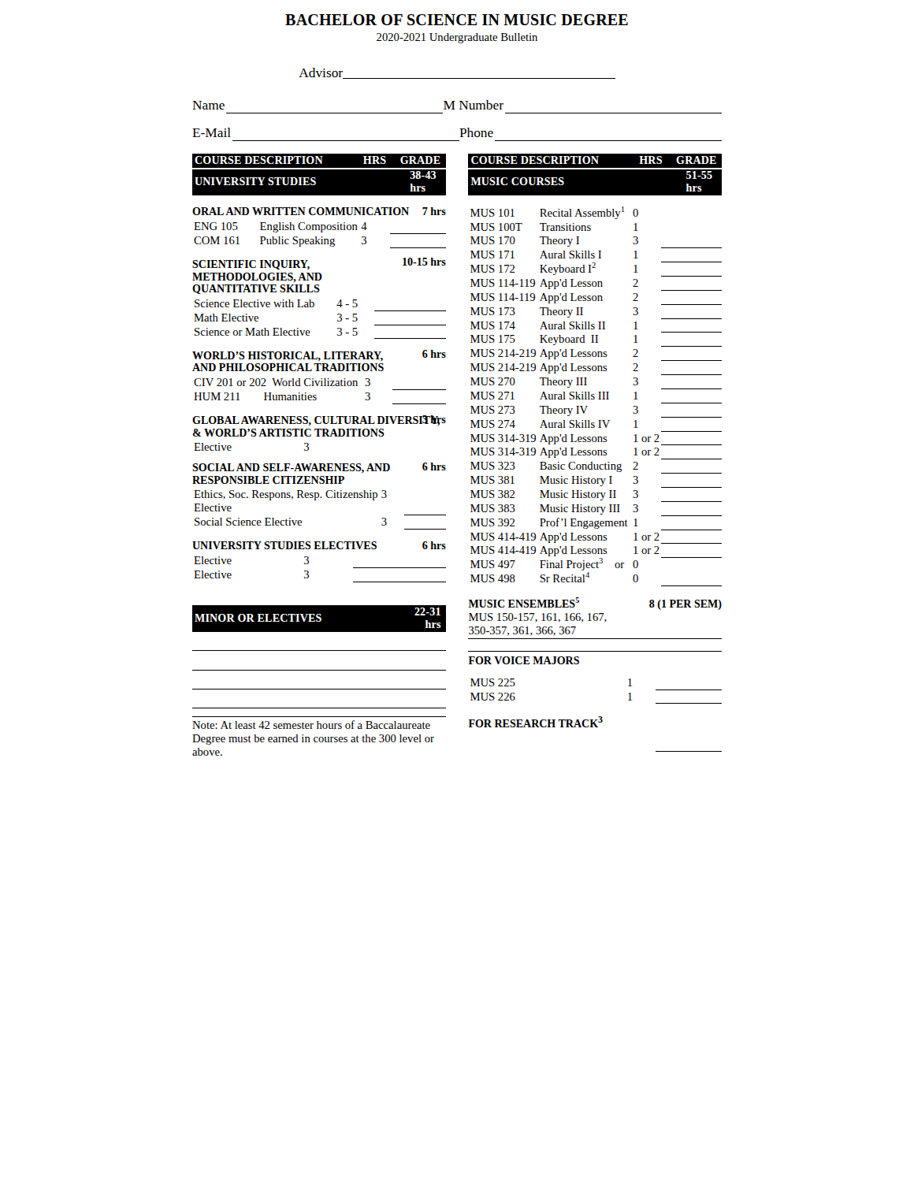BACHELOR OF SCIENCE IN MUSIC DEGREE
2020-2021 Undergraduate Bulletin
Advisor
Name M Number
E-Mail Phone
| COURSE DESCRIPTION | HRS | GRADE |
| UNIVERSITY STUDIES | 38-43 hrs |
ORAL AND WRITTEN COMMUNICATION 7 hrs
| ENG 105 | English Composition | 4 | |
| COM 161 | Public Speaking | 3 | |
SCIENTIFIC INQUIRY,
METHODOLOGIES, AND
QUANTITATIVE SKILLS 10-15 hrs
| Science Elective with Lab | 4 - 5 | |
| Math Elective | 3 - 5 | |
| Science or Math Elective | 3 - 5 | |
WORLD’S HISTORICAL, LITERARY,
AND PHILOSOPHICAL TRADITIONS 6 hrs
| CIV 201 or 202 World Civilization | 3 | |
| HUM 211 | Humanities | 3 | |
GLOBAL AWARENESS, CULTURAL DIVERSITY,
& WORLD’S ARTISTIC TRADITIONS 3 hrs
| Elective | 3 | |
SOCIAL AND SELF-AWARENESS, AND
RESPONSIBLE CITIZENSHIP 6 hrs
| Ethics, Soc. Respons, Resp. Citizenship Elective | 3 | |
| Social Science Elective | 3 | |
UNIVERSITY STUDIES ELECTIVES 6 hrs
| Elective | 3 | |
| Elective | 3 | |
| MINOR OR ELECTIVES | 22-31 hrs |
Note: At least 42 semester hours of a Baccalaureate Degree must be earned in courses at the 300 level or above.
| COURSE DESCRIPTION | HRS | GRADE |
| MUSIC COURSES | 51-55 hrs |
| MUS 101 | Recital Assembly 1 | 0 | |
| MUS 100T | Transitions | 1 | |
| MUS 170 | Theory I | 3 | |
| MUS 171 | Aural Skills I | 1 | |
| MUS 172 | Keyboard I 2 | 1 | |
| MUS 114-119 | App'd Lesson | 2 | |
| MUS 114-119 | App'd Lesson | 2 | |
| MUS 173 | Theory II | 3 | |
| MUS 174 | Aural Skills II | 1 | |
| MUS 175 | Keyboard II | 1 | |
| MUS 214-219 | App'd Lessons | 2 | |
| MUS 214-219 | App'd Lessons | 2 | |
| MUS 270 | Theory III | 3 | |
| MUS 271 | Aural Skills III | 1 | |
| MUS 273 | Theory IV | 3 | |
| MUS 274 | Aural Skills IV | 1 | |
| MUS 314-319 | App'd Lessons | 1 or 2 | |
| MUS 314-319 | App'd Lessons | 1 or 2 | |
| MUS 323 | Basic Conducting | 2 | |
| MUS 381 | Music History I | 3 | |
| MUS 382 | Music History II | 3 | |
| MUS 383 | Music History III | 3 | |
| MUS 392 | Prof’l Engagement | 1 | |
| MUS 414-419 | App'd Lessons | 1 or 2 | |
| MUS 414-419 | App'd Lessons | 1 or 2 | |
| MUS 497 | Final Project 3 or | 0 | |
| MUS 498 | Sr Recital 4 | 0 | |
MUSIC ENSEMBLES5 8 (1 PER SEM)
MUS 150-157, 161, 166, 167,
350-357, 361, 366, 367
FOR VOICE MAJORS
| MUS 225 | | 1 | |
| MUS 226 | | 1 | |
FOR RESEARCH TRACK3